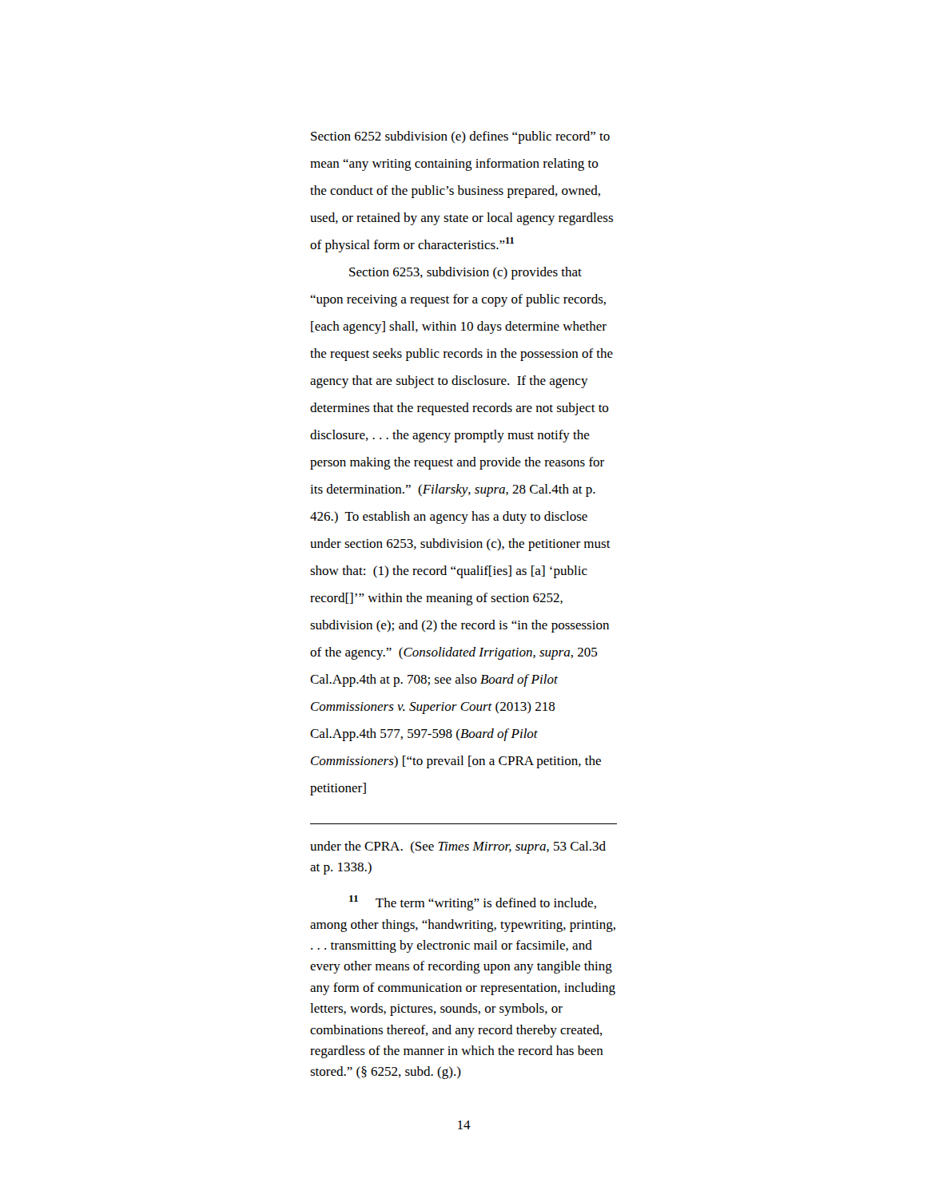Section 6252 subdivision (e) defines “public record” to mean “any writing containing information relating to the conduct of the public’s business prepared, owned, used, or retained by any state or local agency regardless of physical form or characteristics.”11
Section 6253, subdivision (c) provides that “upon receiving a request for a copy of public records, [each agency] shall, within 10 days determine whether the request seeks public records in the possession of the agency that are subject to disclosure. If the agency determines that the requested records are not subject to disclosure, . . . the agency promptly must notify the person making the request and provide the reasons for its determination.” (Filarsky, supra, 28 Cal.4th at p. 426.) To establish an agency has a duty to disclose under section 6253, subdivision (c), the petitioner must show that: (1) the record “qualif[ies] as [a] ‘public record[]’” within the meaning of section 6252, subdivision (e); and (2) the record is “in the possession of the agency.” (Consolidated Irrigation, supra, 205 Cal.App.4th at p. 708; see also Board of Pilot Commissioners v. Superior Court (2013) 218 Cal.App.4th 577, 597-598 (Board of Pilot Commissioners) [“to prevail [on a CPRA petition, the petitioner]
under the CPRA. (See Times Mirror, supra, 53 Cal.3d at p. 1338.)
11 The term “writing” is defined to include, among other things, “handwriting, typewriting, printing, . . . transmitting by electronic mail or facsimile, and every other means of recording upon any tangible thing any form of communication or representation, including letters, words, pictures, sounds, or symbols, or combinations thereof, and any record thereby created, regardless of the manner in which the record has been stored.” (§ 6252, subd. (g).)
14